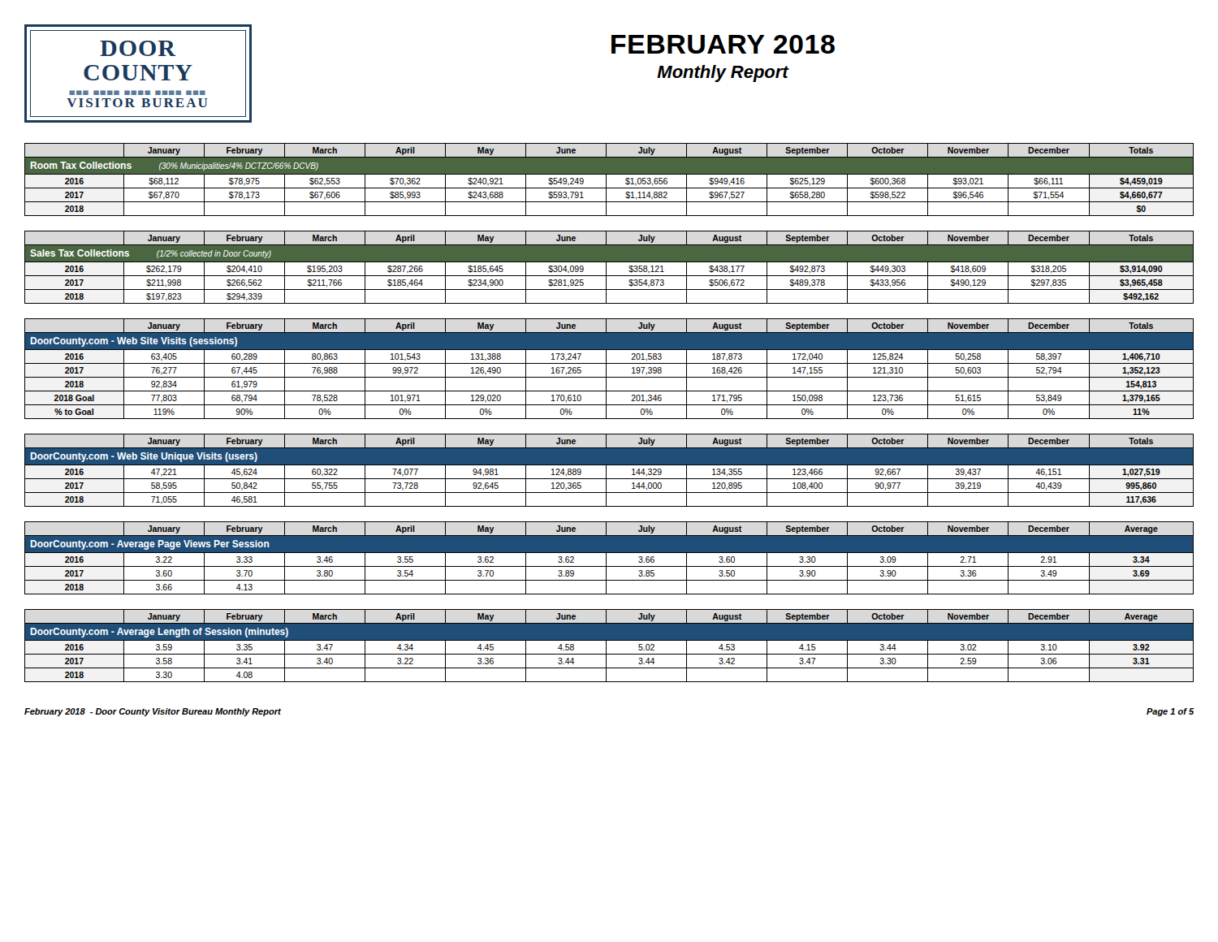DOOR COUNTY
▄▄▄ ▄▄▄▄ ▄▄▄▄ ▄▄▄▄ ▄▄▄
VISITOR BUREAU
FEBRUARY 2018
Monthly Report
| Room Tax Collections (30% Municipalities/4% DCTZC/66% DCVB) |
| | January | February | March | April | May | June | July | August | September | October | November | December | Totals |
| 2016 | $68,112 | $78,975 | $62,553 | $70,362 | $240,921 | $549,249 | $1,053,656 | $949,416 | $625,129 | $600,368 | $93,021 | $66,111 | $4,459,019 |
| 2017 | $67,870 | $78,173 | $67,606 | $85,993 | $243,688 | $593,791 | $1,114,882 | $967,527 | $658,280 | $598,522 | $96,546 | $71,554 | $4,660,677 |
| 2018 | | | | | | | | | | | | | $0 |
| Sales Tax Collections (1/2% collected in Door County) |
| | January | February | March | April | May | June | July | August | September | October | November | December | Totals |
| 2016 | $262,179 | $204,410 | $195,203 | $287,266 | $185,645 | $304,099 | $358,121 | $438,177 | $492,873 | $449,303 | $418,609 | $318,205 | $3,914,090 |
| 2017 | $211,998 | $266,562 | $211,766 | $185,464 | $234,900 | $281,925 | $354,873 | $506,672 | $489,378 | $433,956 | $490,129 | $297,835 | $3,965,458 |
| 2018 | $197,823 | $294,339 | | | | | | | | | | | $492,162 |
| DoorCounty.com - Web Site Visits (sessions) |
| | January | February | March | April | May | June | July | August | September | October | November | December | Totals |
| 2016 | 63,405 | 60,289 | 80,863 | 101,543 | 131,388 | 173,247 | 201,583 | 187,873 | 172,040 | 125,824 | 50,258 | 58,397 | 1,406,710 |
| 2017 | 76,277 | 67,445 | 76,988 | 99,972 | 126,490 | 167,265 | 197,398 | 168,426 | 147,155 | 121,310 | 50,603 | 52,794 | 1,352,123 |
| 2018 | 92,834 | 61,979 | | | | | | | | | | | 154,813 |
| 2018 Goal | 77,803 | 68,794 | 78,528 | 101,971 | 129,020 | 170,610 | 201,346 | 171,795 | 150,098 | 123,736 | 51,615 | 53,849 | 1,379,165 |
| % to Goal | 119% | 90% | 0% | 0% | 0% | 0% | 0% | 0% | 0% | 0% | 0% | 0% | 11% |
| DoorCounty.com - Web Site Unique Visits (users) |
| | January | February | March | April | May | June | July | August | September | October | November | December | Totals |
| 2016 | 47,221 | 45,624 | 60,322 | 74,077 | 94,981 | 124,889 | 144,329 | 134,355 | 123,466 | 92,667 | 39,437 | 46,151 | 1,027,519 |
| 2017 | 58,595 | 50,842 | 55,755 | 73,728 | 92,645 | 120,365 | 144,000 | 120,895 | 108,400 | 90,977 | 39,219 | 40,439 | 995,860 |
| 2018 | 71,055 | 46,581 | | | | | | | | | | | 117,636 |
| DoorCounty.com - Average Page Views Per Session |
| | January | February | March | April | May | June | July | August | September | October | November | December | Average |
| 2016 | 3.22 | 3.33 | 3.46 | 3.55 | 3.62 | 3.62 | 3.66 | 3.60 | 3.30 | 3.09 | 2.71 | 2.91 | 3.34 |
| 2017 | 3.60 | 3.70 | 3.80 | 3.54 | 3.70 | 3.89 | 3.85 | 3.50 | 3.90 | 3.90 | 3.36 | 3.49 | 3.69 |
| 2018 | 3.66 | 4.13 | | | | | | | | | | | |
| DoorCounty.com - Average Length of Session (minutes) |
| | January | February | March | April | May | June | July | August | September | October | November | December | Average |
| 2016 | 3.59 | 3.35 | 3.47 | 4.34 | 4.45 | 4.58 | 5.02 | 4.53 | 4.15 | 3.44 | 3.02 | 3.10 | 3.92 |
| 2017 | 3.58 | 3.41 | 3.40 | 3.22 | 3.36 | 3.44 | 3.44 | 3.42 | 3.47 | 3.30 | 2.59 | 3.06 | 3.31 |
| 2018 | 3.30 | 4.08 | | | | | | | | | | | |
February 2018 - Door County Visitor Bureau Monthly Report
Page 1 of 5